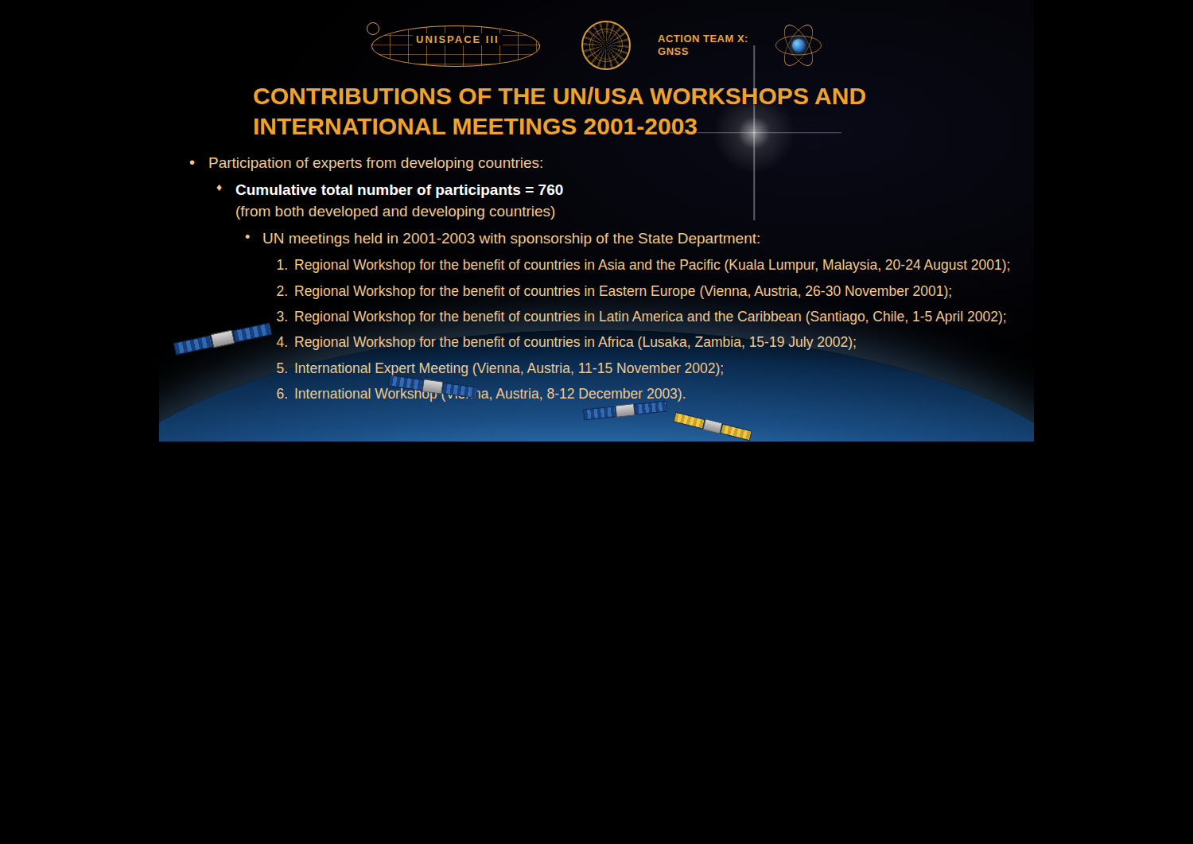UNISPACE III
ACTION TEAM X:
GNSS
CONTRIBUTIONS OF THE UN/USA WORKSHOPS AND INTERNATIONAL MEETINGS 2001-2003
Participation of experts from developing countries:
Cumulative total number of participants = 760 (from both developed and developing countries)
UN meetings held in 2001-2003 with sponsorship of the State Department:
Regional Workshop for the benefit of countries in Asia and the Pacific (Kuala Lumpur, Malaysia, 20-24 August 2001);
Regional Workshop for the benefit of countries in Eastern Europe (Vienna, Austria, 26-30 November 2001);
Regional Workshop for the benefit of countries in Latin America and the Caribbean (Santiago, Chile, 1-5 April 2002);
Regional Workshop for the benefit of countries in Africa (Lusaka, Zambia, 15-19 July 2002);
International Expert Meeting (Vienna, Austria, 11-15 November 2002);
International Workshop (Vienna, Austria, 8-12 December 2003).